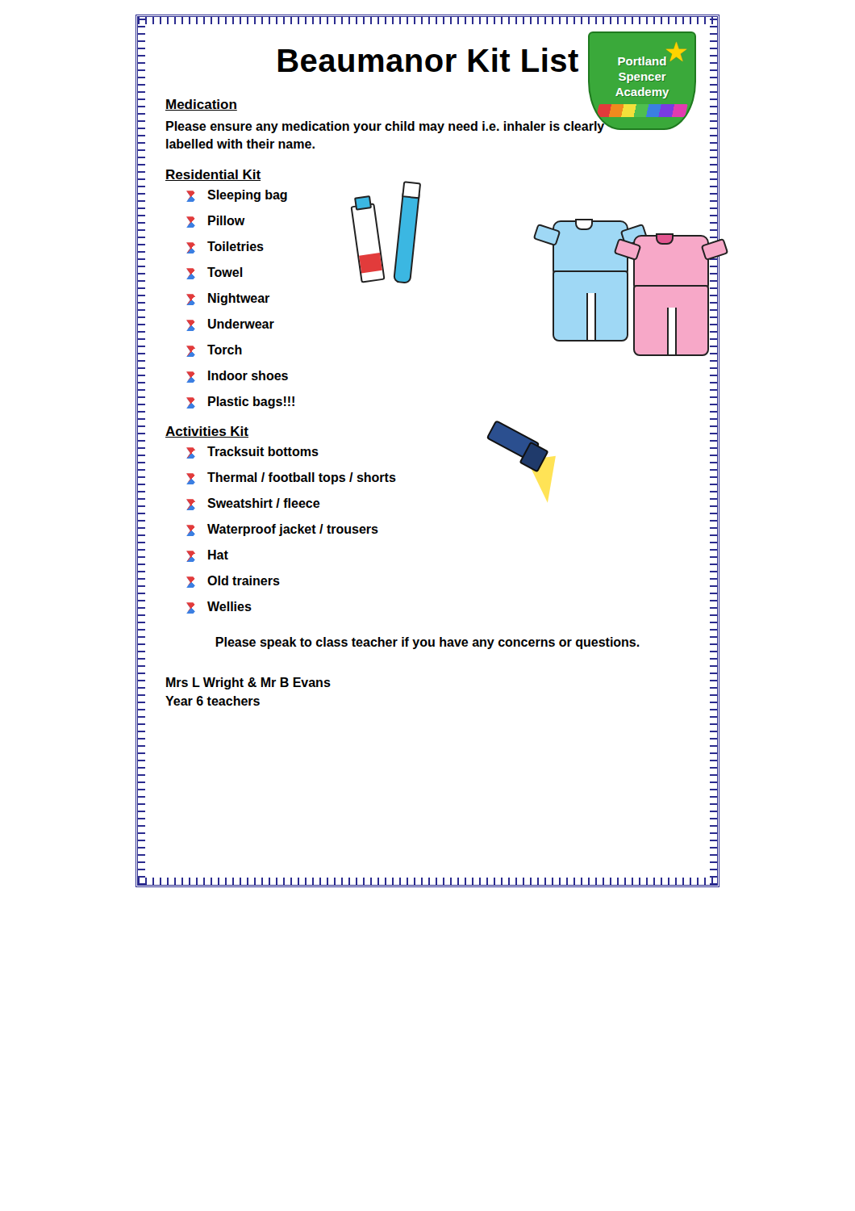★
Portland
Spencer
Academy
Beaumanor Kit List
Medication
Please ensure any medication your child may need i.e. inhaler is clearly labelled with their name.
Residential Kit
Sleeping bag
Pillow
Toiletries
Towel
Nightwear
Underwear
Torch
Indoor shoes
Plastic bags!!!
Activities Kit
Tracksuit bottoms
Thermal / football tops / shorts
Sweatshirt / fleece
Waterproof jacket / trousers
Hat
Old trainers
Wellies
Please speak to class teacher if you have any concerns or questions.
Mrs L Wright & Mr B Evans
Year 6 teachers